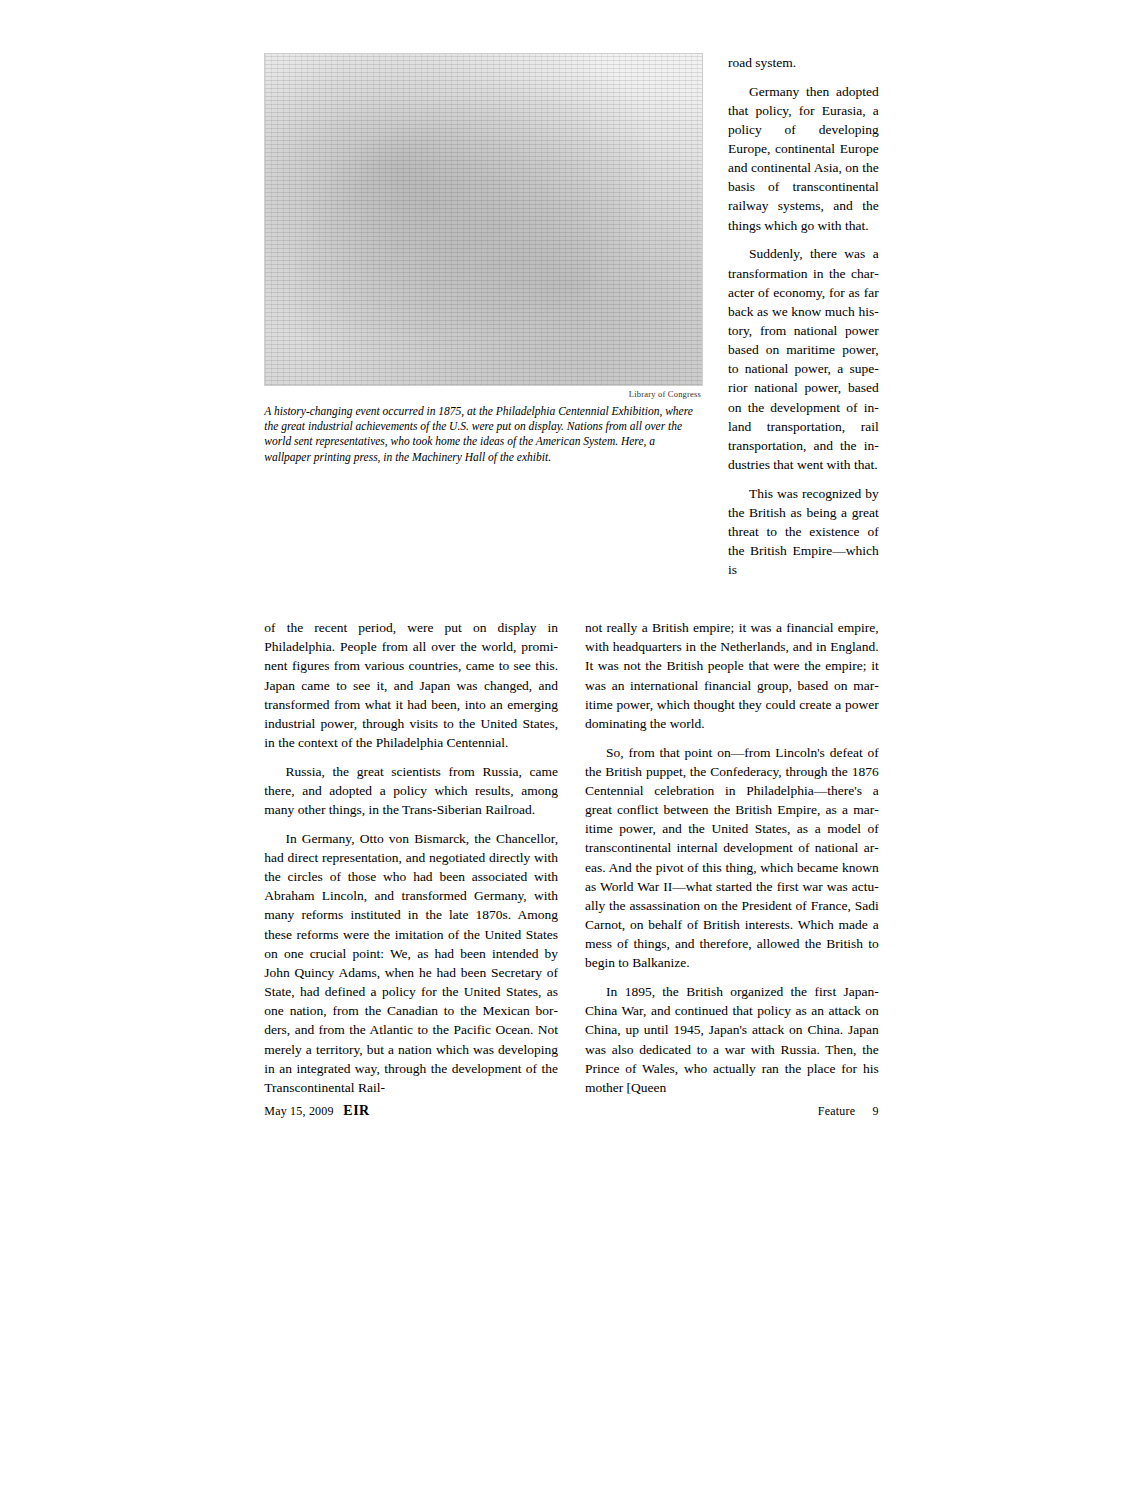Library of Congress
A history-changing event occurred in 1875, at the Philadelphia Centennial Exhibition, where the great industrial achievements of the U.S. were put on display. Nations from all over the world sent representatives, who took home the ideas of the American System. Here, a wallpaper printing press, in the Machinery Hall of the exhibit.
road system.
Germany then adopted that policy, for Eurasia, a policy of developing Europe, continental Europe and continental Asia, on the basis of transcontinental railway systems, and the things which go with that.
Suddenly, there was a transformation in the character of economy, for as far back as we know much history, from national power based on maritime power, to national power, a superior national power, based on the development of inland transportation, rail transportation, and the industries that went with that.
This was recognized by the British as being a great threat to the existence of the British Empire—which is
of the recent period, were put on display in Philadelphia. People from all over the world, prominent figures from various countries, came to see this. Japan came to see it, and Japan was changed, and transformed from what it had been, into an emerging industrial power, through visits to the United States, in the context of the Philadelphia Centennial.
Russia, the great scientists from Russia, came there, and adopted a policy which results, among many other things, in the Trans-Siberian Railroad.
In Germany, Otto von Bismarck, the Chancellor, had direct representation, and negotiated directly with the circles of those who had been associated with Abraham Lincoln, and transformed Germany, with many reforms instituted in the late 1870s. Among these reforms were the imitation of the United States on one crucial point: We, as had been intended by John Quincy Adams, when he had been Secretary of State, had defined a policy for the United States, as one nation, from the Canadian to the Mexican borders, and from the Atlantic to the Pacific Ocean. Not merely a territory, but a nation which was developing in an integrated way, through the development of the Transcontinental Rail-
not really a British empire; it was a financial empire, with headquarters in the Netherlands, and in England. It was not the British people that were the empire; it was an international financial group, based on maritime power, which thought they could create a power dominating the world.
So, from that point on—from Lincoln's defeat of the British puppet, the Confederacy, through the 1876 Centennial celebration in Philadelphia—there's a great conflict between the British Empire, as a maritime power, and the United States, as a model of transcontinental internal development of national areas. And the pivot of this thing, which became known as World War II—what started the first war was actually the assassination on the President of France, Sadi Carnot, on behalf of British interests. Which made a mess of things, and therefore, allowed the British to begin to Balkanize.
In 1895, the British organized the first Japan-China War, and continued that policy as an attack on China, up until 1945, Japan's attack on China. Japan was also dedicated to a war with Russia. Then, the Prince of Wales, who actually ran the place for his mother [Queen
May 15, 2009EIR
Feature9